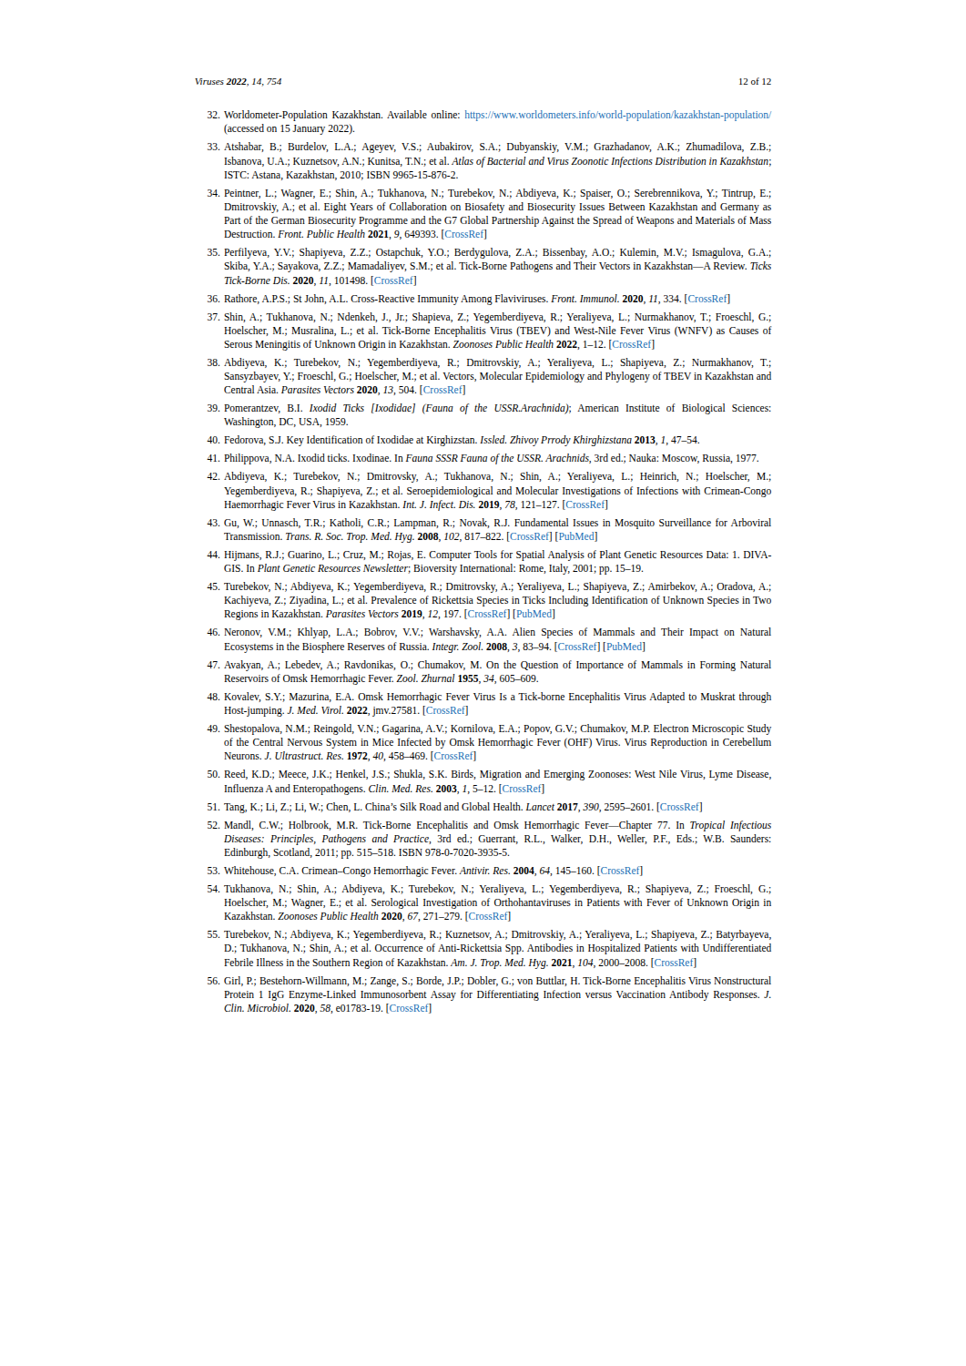Viruses 2022, 14, 754 12 of 12
32. Worldometer-Population Kazakhstan. Available online: https://www.worldometers.info/world-population/kazakhstan-population/ (accessed on 15 January 2022).
33. Atshabar, B.; Burdelov, L.A.; Ageyev, V.S.; Aubakirov, S.A.; Dubyanskiy, V.M.; Grazhadanov, A.K.; Zhumadilova, Z.B.; Isbanova, U.A.; Kuznetsov, A.N.; Kunitsa, T.N.; et al. Atlas of Bacterial and Virus Zoonotic Infections Distribution in Kazakhstan; ISTC: Astana, Kazakhstan, 2010; ISBN 9965-15-876-2.
34. Peintner, L.; Wagner, E.; Shin, A.; Tukhanova, N.; Turebekov, N.; Abdiyeva, K.; Spaiser, O.; Serebrennikova, Y.; Tintrup, E.; Dmitrovskiy, A.; et al. Eight Years of Collaboration on Biosafety and Biosecurity Issues Between Kazakhstan and Germany as Part of the German Biosecurity Programme and the G7 Global Partnership Against the Spread of Weapons and Materials of Mass Destruction. Front. Public Health 2021, 9, 649393. [CrossRef]
35. Perfilyeva, Y.V.; Shapiyeva, Z.Z.; Ostapchuk, Y.O.; Berdygulova, Z.A.; Bissenbay, A.O.; Kulemin, M.V.; Ismagulova, G.A.; Skiba, Y.A.; Sayakova, Z.Z.; Mamadaliyev, S.M.; et al. Tick-Borne Pathogens and Their Vectors in Kazakhstan—A Review. Ticks Tick-Borne Dis. 2020, 11, 101498. [CrossRef]
36. Rathore, A.P.S.; St John, A.L. Cross-Reactive Immunity Among Flaviviruses. Front. Immunol. 2020, 11, 334. [CrossRef]
37. Shin, A.; Tukhanova, N.; Ndenkeh, J., Jr.; Shapieva, Z.; Yegemberdiyeva, R.; Yeraliyeva, L.; Nurmakhanov, T.; Froeschl, G.; Hoelscher, M.; Musralina, L.; et al. Tick-Borne Encephalitis Virus (TBEV) and West-Nile Fever Virus (WNFV) as Causes of Serous Meningitis of Unknown Origin in Kazakhstan. Zoonoses Public Health 2022, 1–12. [CrossRef]
38. Abdiyeva, K.; Turebekov, N.; Yegemberdiyeva, R.; Dmitrovskiy, A.; Yeraliyeva, L.; Shapiyeva, Z.; Nurmakhanov, T.; Sansyzbayev, Y.; Froeschl, G.; Hoelscher, M.; et al. Vectors, Molecular Epidemiology and Phylogeny of TBEV in Kazakhstan and Central Asia. Parasites Vectors 2020, 13, 504. [CrossRef]
39. Pomerantzev, B.I. Ixodid Ticks [Ixodidae] (Fauna of the USSR.Arachnida); American Institute of Biological Sciences: Washington, DC, USA, 1959.
40. Fedorova, S.J. Key Identification of Ixodidae at Kirghizstan. Issled. Zhivoy Prrody Khirghizstana 2013, 1, 47–54.
41. Philippova, N.A. Ixodid ticks. Ixodinae. In Fauna SSSR Fauna of the USSR. Arachnids, 3rd ed.; Nauka: Moscow, Russia, 1977.
42. Abdiyeva, K.; Turebekov, N.; Dmitrovsky, A.; Tukhanova, N.; Shin, A.; Yeraliyeva, L.; Heinrich, N.; Hoelscher, M.; Yegemberdiyeva, R.; Shapiyeva, Z.; et al. Seroepidemiological and Molecular Investigations of Infections with Crimean-Congo Haemorrhagic Fever Virus in Kazakhstan. Int. J. Infect. Dis. 2019, 78, 121–127. [CrossRef]
43. Gu, W.; Unnasch, T.R.; Katholi, C.R.; Lampman, R.; Novak, R.J. Fundamental Issues in Mosquito Surveillance for Arboviral Transmission. Trans. R. Soc. Trop. Med. Hyg. 2008, 102, 817–822. [CrossRef] [PubMed]
44. Hijmans, R.J.; Guarino, L.; Cruz, M.; Rojas, E. Computer Tools for Spatial Analysis of Plant Genetic Resources Data: 1. DIVA-GIS. In Plant Genetic Resources Newsletter; Bioversity International: Rome, Italy, 2001; pp. 15–19.
45. Turebekov, N.; Abdiyeva, K.; Yegemberdiyeva, R.; Dmitrovsky, A.; Yeraliyeva, L.; Shapiyeva, Z.; Amirbekov, A.; Oradova, A.; Kachiyeva, Z.; Ziyadina, L.; et al. Prevalence of Rickettsia Species in Ticks Including Identification of Unknown Species in Two Regions in Kazakhstan. Parasites Vectors 2019, 12, 197. [CrossRef] [PubMed]
46. Neronov, V.M.; Khlyap, L.A.; Bobrov, V.V.; Warshavsky, A.A. Alien Species of Mammals and Their Impact on Natural Ecosystems in the Biosphere Reserves of Russia. Integr. Zool. 2008, 3, 83–94. [CrossRef] [PubMed]
47. Avakyan, A.; Lebedev, A.; Ravdonikas, O.; Chumakov, M. On the Question of Importance of Mammals in Forming Natural Reservoirs of Omsk Hemorrhagic Fever. Zool. Zhurnal 1955, 34, 605–609.
48. Kovalev, S.Y.; Mazurina, E.A. Omsk Hemorrhagic Fever Virus Is a Tick-borne Encephalitis Virus Adapted to Muskrat through Host-jumping. J. Med. Virol. 2022, jmv.27581. [CrossRef]
49. Shestopalova, N.M.; Reingold, V.N.; Gagarina, A.V.; Kornilova, E.A.; Popov, G.V.; Chumakov, M.P. Electron Microscopic Study of the Central Nervous System in Mice Infected by Omsk Hemorrhagic Fever (OHF) Virus. Virus Reproduction in Cerebellum Neurons. J. Ultrastruct. Res. 1972, 40, 458–469. [CrossRef]
50. Reed, K.D.; Meece, J.K.; Henkel, J.S.; Shukla, S.K. Birds, Migration and Emerging Zoonoses: West Nile Virus, Lyme Disease, Influenza A and Enteropathogens. Clin. Med. Res. 2003, 1, 5–12. [CrossRef]
51. Tang, K.; Li, Z.; Li, W.; Chen, L. China’s Silk Road and Global Health. Lancet 2017, 390, 2595–2601. [CrossRef]
52. Mandl, C.W.; Holbrook, M.R. Tick-Borne Encephalitis and Omsk Hemorrhagic Fever—Chapter 77. In Tropical Infectious Diseases: Principles, Pathogens and Practice, 3rd ed.; Guerrant, R.L., Walker, D.H., Weller, P.F., Eds.; W.B. Saunders: Edinburgh, Scotland, 2011; pp. 515–518. ISBN 978-0-7020-3935-5.
53. Whitehouse, C.A. Crimean–Congo Hemorrhagic Fever. Antivir. Res. 2004, 64, 145–160. [CrossRef]
54. Tukhanova, N.; Shin, A.; Abdiyeva, K.; Turebekov, N.; Yeraliyeva, L.; Yegemberdiyeva, R.; Shapiyeva, Z.; Froeschl, G.; Hoelscher, M.; Wagner, E.; et al. Serological Investigation of Orthohantaviruses in Patients with Fever of Unknown Origin in Kazakhstan. Zoonoses Public Health 2020, 67, 271–279. [CrossRef]
55. Turebekov, N.; Abdiyeva, K.; Yegemberdiyeva, R.; Kuznetsov, A.; Dmitrovskiy, A.; Yeraliyeva, L.; Shapiyeva, Z.; Batyrbayeva, D.; Tukhanova, N.; Shin, A.; et al. Occurrence of Anti-Rickettsia Spp. Antibodies in Hospitalized Patients with Undifferentiated Febrile Illness in the Southern Region of Kazakhstan. Am. J. Trop. Med. Hyg. 2021, 104, 2000–2008. [CrossRef]
56. Girl, P.; Bestehorn-Willmann, M.; Zange, S.; Borde, J.P.; Dobler, G.; von Buttlar, H. Tick-Borne Encephalitis Virus Nonstructural Protein 1 IgG Enzyme-Linked Immunosorbent Assay for Differentiating Infection versus Vaccination Antibody Responses. J. Clin. Microbiol. 2020, 58, e01783-19. [CrossRef]